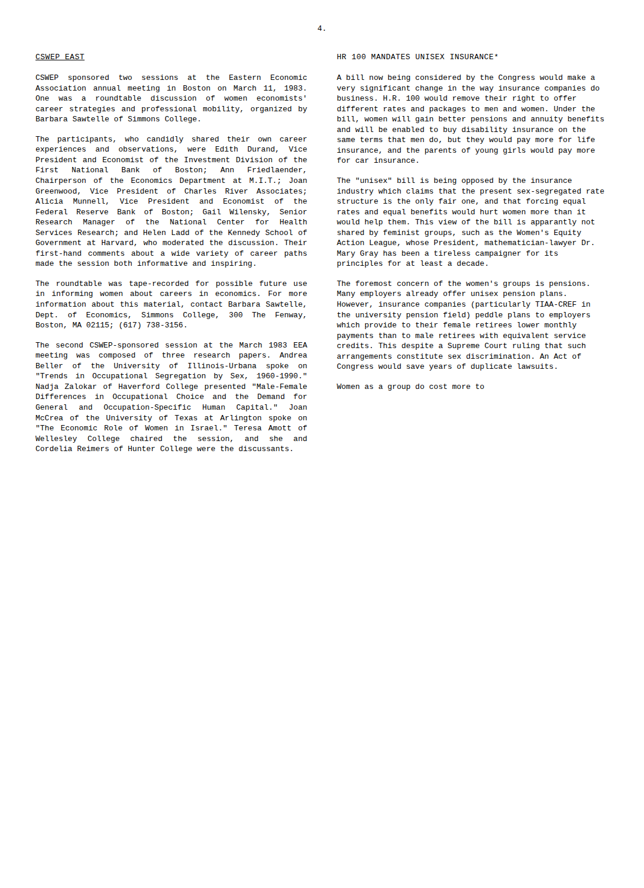4.
CSWEP EAST
CSWEP sponsored two sessions at the Eastern Economic Association annual meeting in Boston on March 11, 1983. One was a roundtable discussion of women economists′ career strategies and professional mobility, organized by Barbara Sawtelle of Simmons College.
The participants, who candidly shared their own career experiences and observations, were Edith Durand, Vice President and Economist of the Investment Division of the First National Bank of Boston; Ann Friedlaender, Chairperson of the Economics Department at M.I.T.; Joan Greenwood, Vice President of Charles River Associates; Alicia Munnell, Vice President and Economist of the Federal Reserve Bank of Boston; Gail Wilensky, Senior Research Manager of the National Center for Health Services Research; and Helen Ladd of the Kennedy School of Government at Harvard, who moderated the discussion. Their first-hand comments about a wide variety of career paths made the session both informative and inspiring.
The roundtable was tape-recorded for possible future use in informing women about careers in economics. For more information about this material, contact Barbara Sawtelle, Dept. of Economics, Simmons College, 300 The Fenway, Boston, MA 02115; (617) 738-3156.
The second CSWEP-sponsored session at the March 1983 EEA meeting was composed of three research papers. Andrea Beller of the University of Illinois-Urbana spoke on "Trends in Occupational Segregation by Sex, 1960-1990." Nadja Zalokar of Haverford College presented "Male-Female Differences in Occupational Choice and the Demand for General and Occupation-Specific Human Capital." Joan McCrea of the University of Texas at Arlington spoke on "The Economic Role of Women in Israel." Teresa Amott of Wellesley College chaired the session, and she and Cordelia Reimers of Hunter College were the discussants.
HR 100 MANDATES UNISEX INSURANCE*
A bill now being considered by the Congress would make a very significant change in the way insurance companies do business. H.R. 100 would remove their right to offer different rates and packages to men and women. Under the bill, women will gain better pensions and annuity benefits and will be enabled to buy disability insurance on the same terms that men do, but they would pay more for life insurance, and the parents of young girls would pay more for car insurance.
The "unisex" bill is being opposed by the insurance industry which claims that the present sex-segregated rate structure is the only fair one, and that forcing equal rates and equal benefits would hurt women more than it would help them. This view of the bill is apparantly not shared by feminist groups, such as the Women's Equity Action League, whose President, mathematician-lawyer Dr. Mary Gray has been a tireless campaigner for its principles for at least a decade.
The foremost concern of the women's groups is pensions. Many employers already offer unisex pension plans. However, insurance companies (particularly TIAA-CREF in the university pension field) peddle plans to employers which provide to their female retirees lower monthly payments than to male retirees with equivalent service credits. This despite a Supreme Court ruling that such arrangements constitute sex discrimination. An Act of Congress would save years of duplicate lawsuits.
Women as a group do cost more to